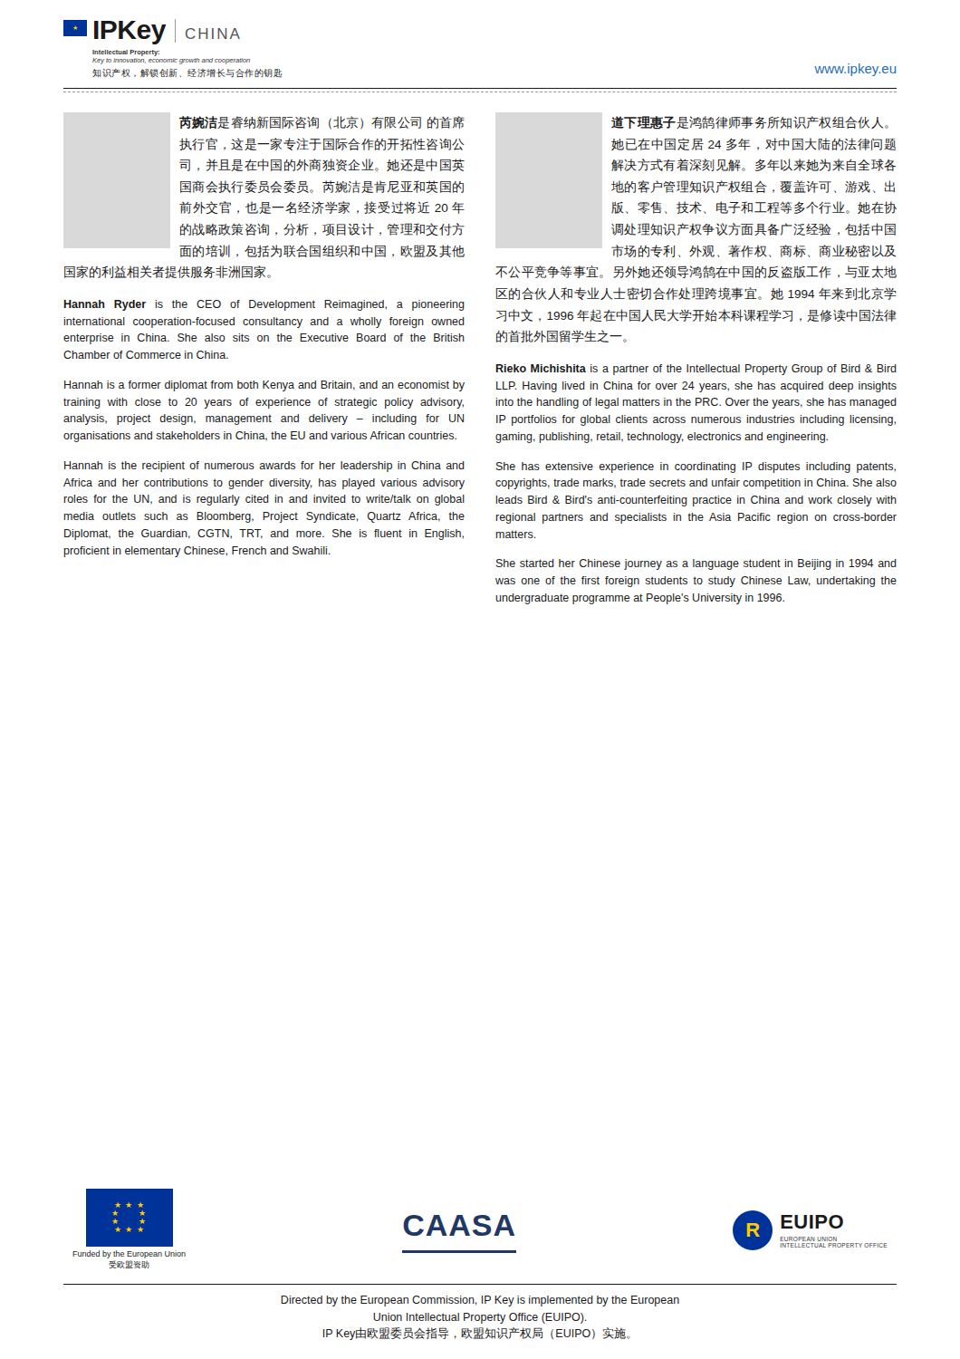IPKey CHINA
Intellectual Property:
Key to innovation, economic growth and cooperation
知识产权，解锁创新、经济增长与合作的钥匙
www.ipkey.eu
芮婉洁是睿纳新国际咨询（北京）有限公司 的首席执行官，这是一家专注于国际合作的开拓性咨询公司，并且是在中国的外商独资企业。她还是中国英国商会执行委员会委员。芮婉洁是肯尼亚和英国的前外交官，也是一名经济学家，接受过将近 20 年的战略政策咨询，分析，项目设计，管理和交付方面的培训，包括为联合国组织和中国，欧盟及其他国家的利益相关者提供服务非洲国家。
Hannah Ryder is the CEO of Development Reimagined, a pioneering international cooperation-focused consultancy and a wholly foreign owned enterprise in China. She also sits on the Executive Board of the British Chamber of Commerce in China.
Hannah is a former diplomat from both Kenya and Britain, and an economist by training with close to 20 years of experience of strategic policy advisory, analysis, project design, management and delivery – including for UN organisations and stakeholders in China, the EU and various African countries.
Hannah is the recipient of numerous awards for her leadership in China and Africa and her contributions to gender diversity, has played various advisory roles for the UN, and is regularly cited in and invited to write/talk on global media outlets such as Bloomberg, Project Syndicate, Quartz Africa, the Diplomat, the Guardian, CGTN, TRT, and more. She is fluent in English, proficient in elementary Chinese, French and Swahili.
道下理惠子是鸿鹄律师事务所知识产权组合伙人。她已在中国定居 24 多年，对中国大陆的法律问题解决方式有着深刻见解。多年以来她为来自全球各地的客户管理知识产权组合，覆盖许可、游戏、出版、零售、技术、电子和工程等多个行业。她在协调处理知识产权争议方面具备广泛经验，包括中国市场的专利、外观、著作权、商标、商业秘密以及不公平竞争等事宜。另外她还领导鸿鹄在中国的反盗版工作，与亚太地区的合伙人和专业人士密切合作处理跨境事宜。她 1994 年来到北京学习中文，1996 年起在中国人民大学开始本科课程学习，是修读中国法律的首批外国留学生之一。
Rieko Michishita is a partner of the Intellectual Property Group of Bird & Bird LLP. Having lived in China for over 24 years, she has acquired deep insights into the handling of legal matters in the PRC. Over the years, she has managed IP portfolios for global clients across numerous industries including licensing, gaming, publishing, retail, technology, electronics and engineering.
She has extensive experience in coordinating IP disputes including patents, copyrights, trade marks, trade secrets and unfair competition in China. She also leads Bird & Bird's anti-counterfeiting practice in China and work closely with regional partners and specialists in the Asia Pacific region on cross-border matters.
She started her Chinese journey as a language student in Beijing in 1994 and was one of the first foreign students to study Chinese Law, undertaking the undergraduate programme at People's University in 1996.
★ ★ ★
★ ★
★ ★
★ ★ ★
Funded by the European Union
受欧盟资助
CAASA
R
EUIPO EUROPEAN UNION
INTELLECTUAL PROPERTY OFFICE
Directed by the European Commission, IP Key is implemented by the European
Union Intellectual Property Office (EUIPO).
IP Key由欧盟委员会指导，欧盟知识产权局（EUIPO）实施。